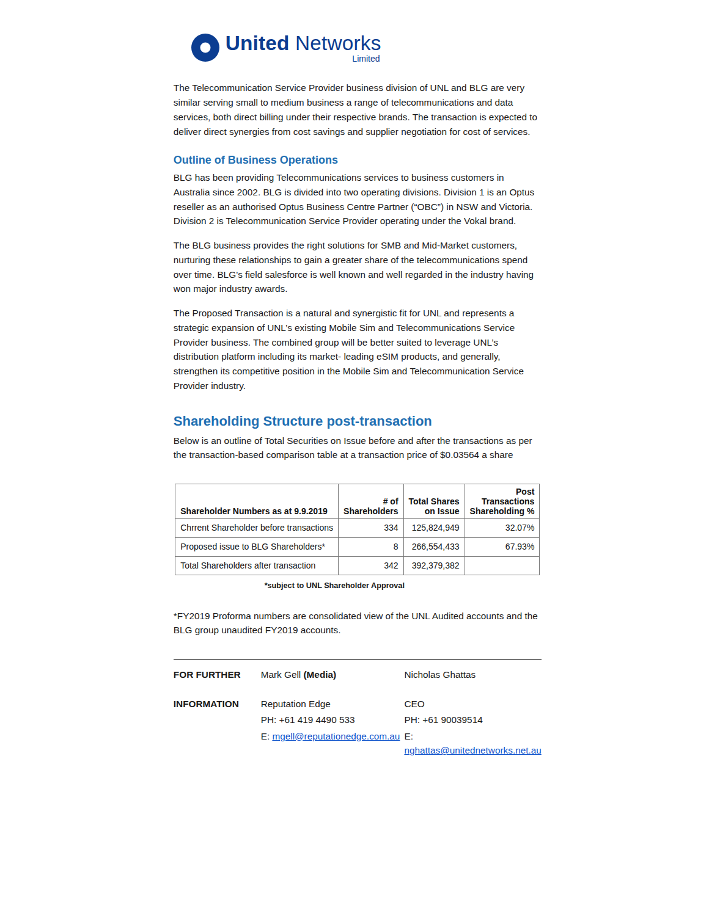United Networks
Limited
The Telecommunication Service Provider business division of UNL and BLG are very similar serving small to medium business a range of telecommunications and data services, both direct billing under their respective brands. The transaction is expected to deliver direct synergies from cost savings and supplier negotiation for cost of services.
Outline of Business Operations
BLG has been providing Telecommunications services to business customers in Australia since 2002. BLG is divided into two operating divisions. Division 1 is an Optus reseller as an authorised Optus Business Centre Partner (“OBC”) in NSW and Victoria. Division 2 is Telecommunication Service Provider operating under the Vokal brand.
The BLG business provides the right solutions for SMB and Mid-Market customers, nurturing these relationships to gain a greater share of the telecommunications spend over time. BLG’s field salesforce is well known and well regarded in the industry having won major industry awards.
The Proposed Transaction is a natural and synergistic fit for UNL and represents a strategic expansion of UNL’s existing Mobile Sim and Telecommunications Service Provider business. The combined group will be better suited to leverage UNL’s distribution platform including its market- leading eSIM products, and generally, strengthen its competitive position in the Mobile Sim and Telecommunication Service Provider industry.
Shareholding Structure post-transaction
Below is an outline of Total Securities on Issue before and after the transactions as per the transaction-based comparison table at a transaction price of $0.03564 a share
| Shareholder Numbers as at 9.9.2019 | # of Shareholders | Total Shares on Issue | Post Transactions Shareholding % |
| --- | --- | --- | --- |
| Chrrent Shareholder before transactions | 334 | 125,824,949 | 32.07% |
| Proposed issue to BLG Shareholders* | 8 | 266,554,433 | 67.93% |
| Total Shareholders after transaction | 342 | 392,379,382 | |
*subject to UNL Shareholder Approval
*FY2019 Proforma numbers are consolidated view of the UNL Audited accounts and the BLG group unaudited FY2019 accounts.
| FOR FURTHER | Mark Gell (Media) | Nicholas Ghattas |
| INFORMATION | Reputation Edge | CEO |
| | PH: +61 419 4490 533 | PH: +61 90039514 |
| | E: mgell@reputationedge.com.au | E: nghattas@unitednetworks.net.au |